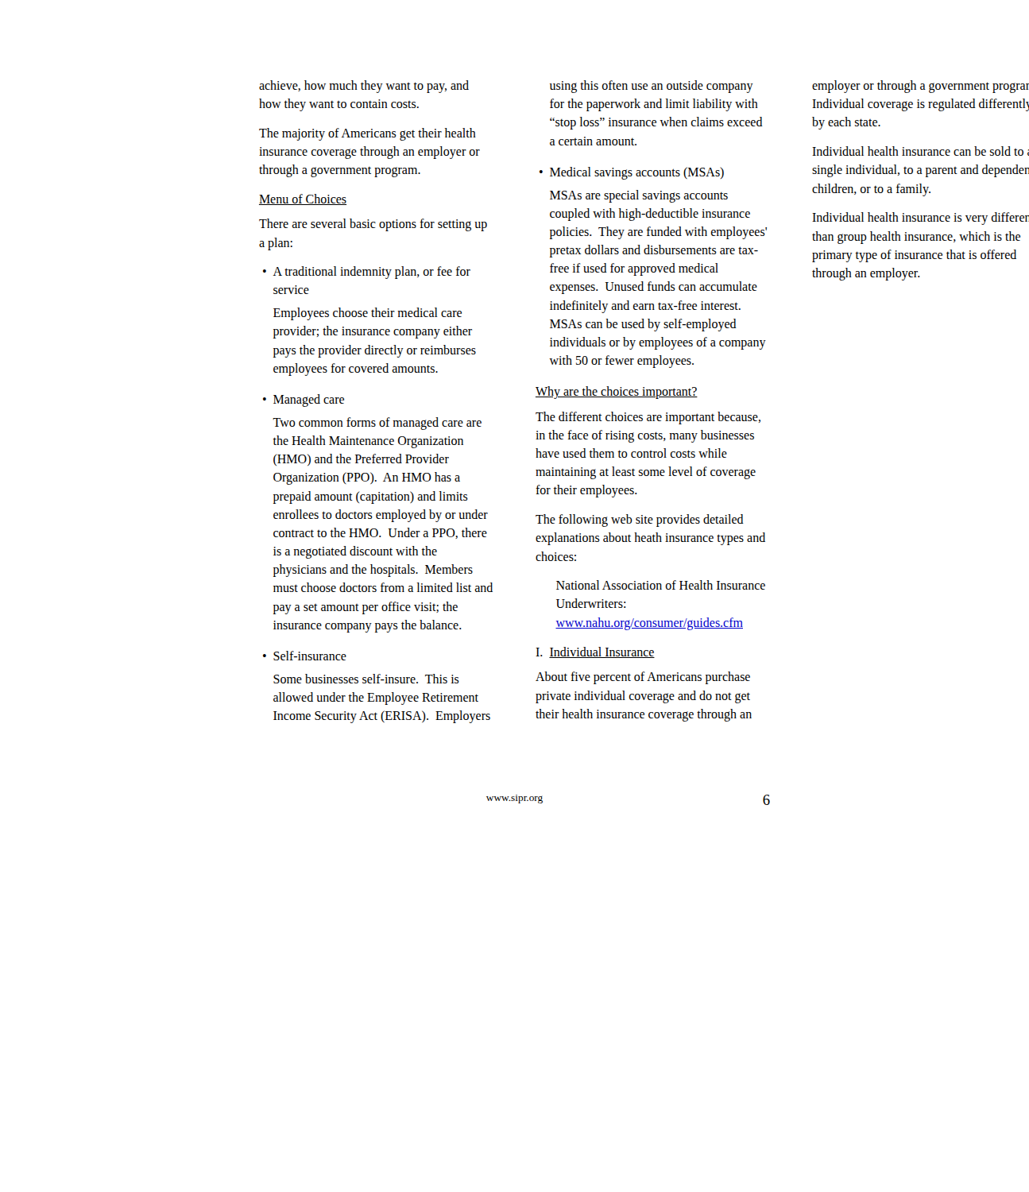achieve, how much they want to pay, and how they want to contain costs.
The majority of Americans get their health insurance coverage through an employer or through a government program.
Menu of Choices
There are several basic options for setting up a plan:
A traditional indemnity plan, or fee for service
Employees choose their medical care provider; the insurance company either pays the provider directly or reimburses employees for covered amounts.
Managed care
Two common forms of managed care are the Health Maintenance Organization (HMO) and the Preferred Provider Organization (PPO). An HMO has a prepaid amount (capitation) and limits enrollees to doctors employed by or under contract to the HMO. Under a PPO, there is a negotiated discount with the physicians and the hospitals. Members must choose doctors from a limited list and pay a set amount per office visit; the insurance company pays the balance.
Self-insurance
Some businesses self-insure. This is allowed under the Employee Retirement Income Security Act (ERISA). Employers using this often use an outside company for the paperwork and limit liability with “stop loss” insurance when claims exceed a certain amount.
Medical savings accounts (MSAs)
MSAs are special savings accounts coupled with high-deductible insurance policies. They are funded with employees' pretax dollars and disbursements are tax-free if used for approved medical expenses. Unused funds can accumulate indefinitely and earn tax-free interest. MSAs can be used by self-employed individuals or by employees of a company with 50 or fewer employees.
Why are the choices important?
The different choices are important because, in the face of rising costs, many businesses have used them to control costs while maintaining at least some level of coverage for their employees.
The following web site provides detailed explanations about heath insurance types and choices:
National Association of Health Insurance Underwriters:
www.nahu.org/consumer/guides.cfm
I. Individual Insurance
About five percent of Americans purchase private individual coverage and do not get their health insurance coverage through an employer or through a government program. Individual coverage is regulated differently by each state.
Individual health insurance can be sold to a single individual, to a parent and dependent children, or to a family.
Individual health insurance is very different than group health insurance, which is the primary type of insurance that is offered through an employer.
www.sipr.org 6